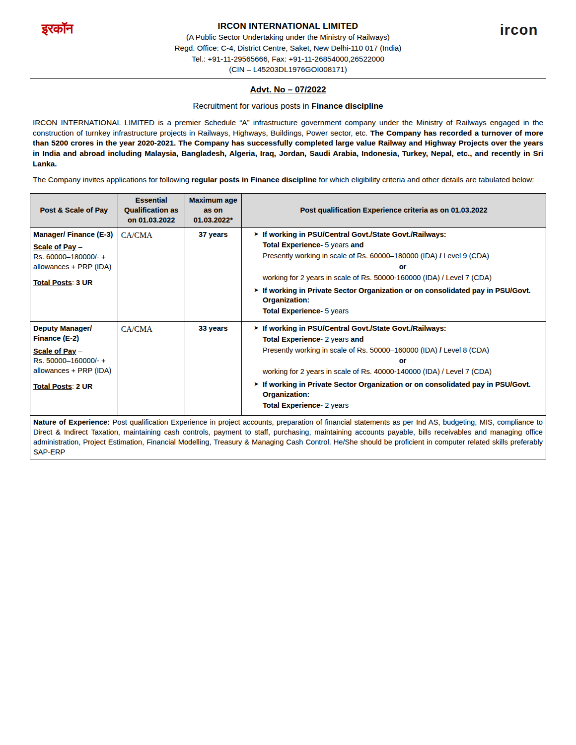इरकॉन
IRCON INTERNATIONAL LIMITED
(A Public Sector Undertaking under the Ministry of Railways)
Regd. Office: C-4, District Centre, Saket, New Delhi-110 017 (India)
Tel.: +91-11-29565666, Fax: +91-11-26854000,26522000
(CIN – L45203DL1976GOI008171)
ircon
Advt. No – 07/2022
Recruitment for various posts in Finance discipline
IRCON INTERNATIONAL LIMITED is a premier Schedule “A” infrastructure government company under the Ministry of Railways engaged in the construction of turnkey infrastructure projects in Railways, Highways, Buildings, Power sector, etc. The Company has recorded a turnover of more than 5200 crores in the year 2020-2021. The Company has successfully completed large value Railway and Highway Projects over the years in India and abroad including Malaysia, Bangladesh, Algeria, Iraq, Jordan, Saudi Arabia, Indonesia, Turkey, Nepal, etc., and recently in Sri Lanka.
The Company invites applications for following regular posts in Finance discipline for which eligibility criteria and other details are tabulated below:
| Post & Scale of Pay | Essential Qualification as on 01.03.2022 | Maximum age as on 01.03.2022* | Post qualification Experience criteria as on 01.03.2022 |
| --- | --- | --- | --- |
| Manager/ Finance (E-3) Scale of Pay – Rs. 60000–180000/- + allowances + PRP (IDA) Total Posts : 3 UR | CA/CMA | 37 years | If working in PSU/Central Govt./State Govt./Railways: Total Experience- 5 years and Presently working in scale of Rs. 60000–180000 (IDA) / Level 9 (CDA) or working for 2 years in scale of Rs. 50000-160000 (IDA) / Level 7 (CDA) If working in Private Sector Organization or on consolidated pay in PSU/Govt. Organization: Total Experience- 5 years |
| Deputy Manager/ Finance (E-2) Scale of Pay – Rs. 50000–160000/- + allowances + PRP (IDA) Total Posts : 2 UR | CA/CMA | 33 years | If working in PSU/Central Govt./State Govt./Railways: Total Experience- 2 years and Presently working in scale of Rs. 50000–160000 (IDA) / Level 8 (CDA) or working for 2 years in scale of Rs. 40000-140000 (IDA) / Level 7 (CDA) If working in Private Sector Organization or on consolidated pay in PSU/Govt. Organization: Total Experience- 2 years |
| Nature of Experience: Post qualification Experience in project accounts, preparation of financial statements as per Ind AS, budgeting, MIS, compliance to Direct & Indirect Taxation, maintaining cash controls, payment to staff, purchasing, maintaining accounts payable, bills receivables and managing office administration, Project Estimation, Financial Modelling, Treasury & Managing Cash Control. He/She should be proficient in computer related skills preferably SAP-ERP |